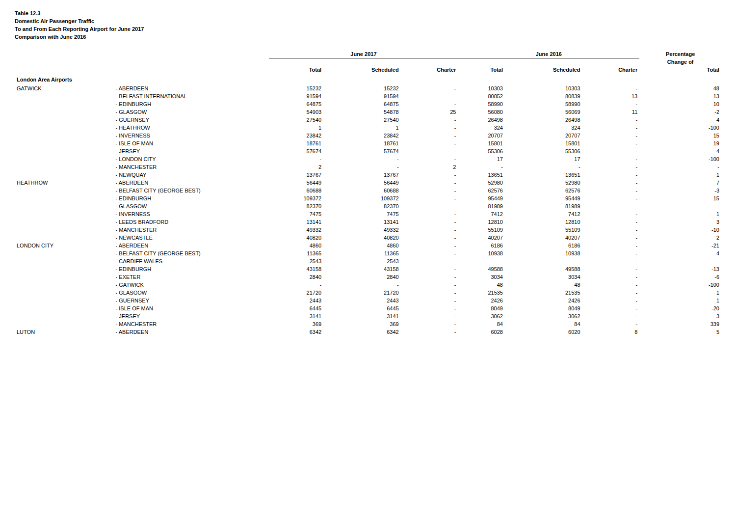Table 12.3
Domestic Air Passenger Traffic
To and From Each Reporting Airport for June 2017
Comparison with June 2016
| | | June 2017 | June 2016 | Percentage |
| --- | --- | --- | --- | --- |
| | | | | Change of |
| | | Total | Scheduled | Charter | Total | Scheduled | Charter | Total |
| London Area Airports |
| GATWICK | - ABERDEEN | 15232 | 15232 | - | 10303 | 10303 | - | 48 |
| | - BELFAST INTERNATIONAL | 91594 | 91594 | - | 80852 | 80839 | 13 | 13 |
| | - EDINBURGH | 64875 | 64875 | - | 58990 | 58990 | - | 10 |
| | - GLASGOW | 54903 | 54878 | 25 | 56080 | 56069 | 11 | -2 |
| | - GUERNSEY | 27540 | 27540 | - | 26498 | 26498 | - | 4 |
| | - HEATHROW | 1 | 1 | - | 324 | 324 | - | -100 |
| | - INVERNESS | 23842 | 23842 | - | 20707 | 20707 | - | 15 |
| | - ISLE OF MAN | 18761 | 18761 | - | 15801 | 15801 | - | 19 |
| | - JERSEY | 57674 | 57674 | - | 55306 | 55306 | - | 4 |
| | - LONDON CITY | - | - | - | 17 | 17 | - | -100 |
| | - MANCHESTER | 2 | - | 2 | - | - | - | - |
| | - NEWQUAY | 13767 | 13767 | - | 13651 | 13651 | - | 1 |
| HEATHROW | - ABERDEEN | 56449 | 56449 | - | 52980 | 52980 | - | 7 |
| | - BELFAST CITY (GEORGE BEST) | 60688 | 60688 | - | 62576 | 62576 | - | -3 |
| | - EDINBURGH | 109372 | 109372 | - | 95449 | 95449 | - | 15 |
| | - GLASGOW | 82370 | 82370 | - | 81989 | 81989 | - | - |
| | - INVERNESS | 7475 | 7475 | - | 7412 | 7412 | - | 1 |
| | - LEEDS BRADFORD | 13141 | 13141 | - | 12810 | 12810 | - | 3 |
| | - MANCHESTER | 49332 | 49332 | - | 55109 | 55109 | - | -10 |
| | - NEWCASTLE | 40820 | 40820 | - | 40207 | 40207 | - | 2 |
| LONDON CITY | - ABERDEEN | 4860 | 4860 | - | 6186 | 6186 | - | -21 |
| | - BELFAST CITY (GEORGE BEST) | 11365 | 11365 | - | 10938 | 10938 | - | 4 |
| | - CARDIFF WALES | 2543 | 2543 | - | - | - | - | - |
| | - EDINBURGH | 43158 | 43158 | - | 49588 | 49588 | - | -13 |
| | - EXETER | 2840 | 2840 | - | 3034 | 3034 | - | -6 |
| | - GATWICK | - | - | - | 48 | 48 | - | -100 |
| | - GLASGOW | 21720 | 21720 | - | 21535 | 21535 | - | 1 |
| | - GUERNSEY | 2443 | 2443 | - | 2426 | 2426 | - | 1 |
| | - ISLE OF MAN | 6445 | 6445 | - | 8049 | 8049 | - | -20 |
| | - JERSEY | 3141 | 3141 | - | 3062 | 3062 | - | 3 |
| | - MANCHESTER | 369 | 369 | - | 84 | 84 | - | 339 |
| LUTON | - ABERDEEN | 6342 | 6342 | - | 6028 | 6020 | 8 | 5 |